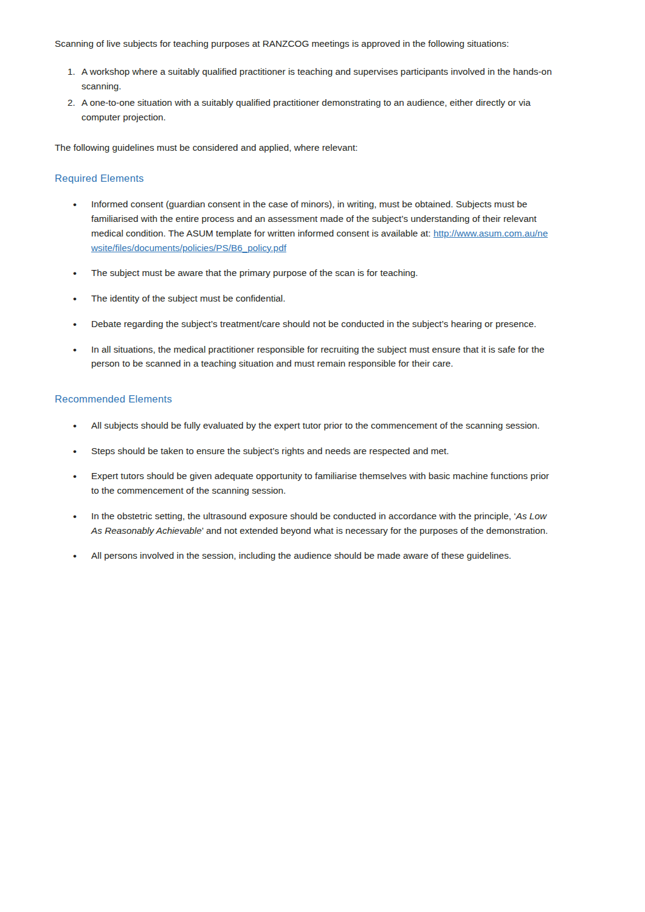Scanning of live subjects for teaching purposes at RANZCOG meetings is approved in the following situations:
A workshop where a suitably qualified practitioner is teaching and supervises participants involved in the hands-on scanning.
A one-to-one situation with a suitably qualified practitioner demonstrating to an audience, either directly or via computer projection.
The following guidelines must be considered and applied, where relevant:
Required Elements
Informed consent (guardian consent in the case of minors), in writing, must be obtained. Subjects must be familiarised with the entire process and an assessment made of the subject’s understanding of their relevant medical condition. The ASUM template for written informed consent is available at: http://www.asum.com.au/newsite/files/documents/policies/PS/B6_policy.pdf
The subject must be aware that the primary purpose of the scan is for teaching.
The identity of the subject must be confidential.
Debate regarding the subject’s treatment/care should not be conducted in the subject’s hearing or presence.
In all situations, the medical practitioner responsible for recruiting the subject must ensure that it is safe for the person to be scanned in a teaching situation and must remain responsible for their care.
Recommended Elements
All subjects should be fully evaluated by the expert tutor prior to the commencement of the scanning session.
Steps should be taken to ensure the subject’s rights and needs are respected and met.
Expert tutors should be given adequate opportunity to familiarise themselves with basic machine functions prior to the commencement of the scanning session.
In the obstetric setting, the ultrasound exposure should be conducted in accordance with the principle, ‘As Low As Reasonably Achievable’ and not extended beyond what is necessary for the purposes of the demonstration.
All persons involved in the session, including the audience should be made aware of these guidelines.